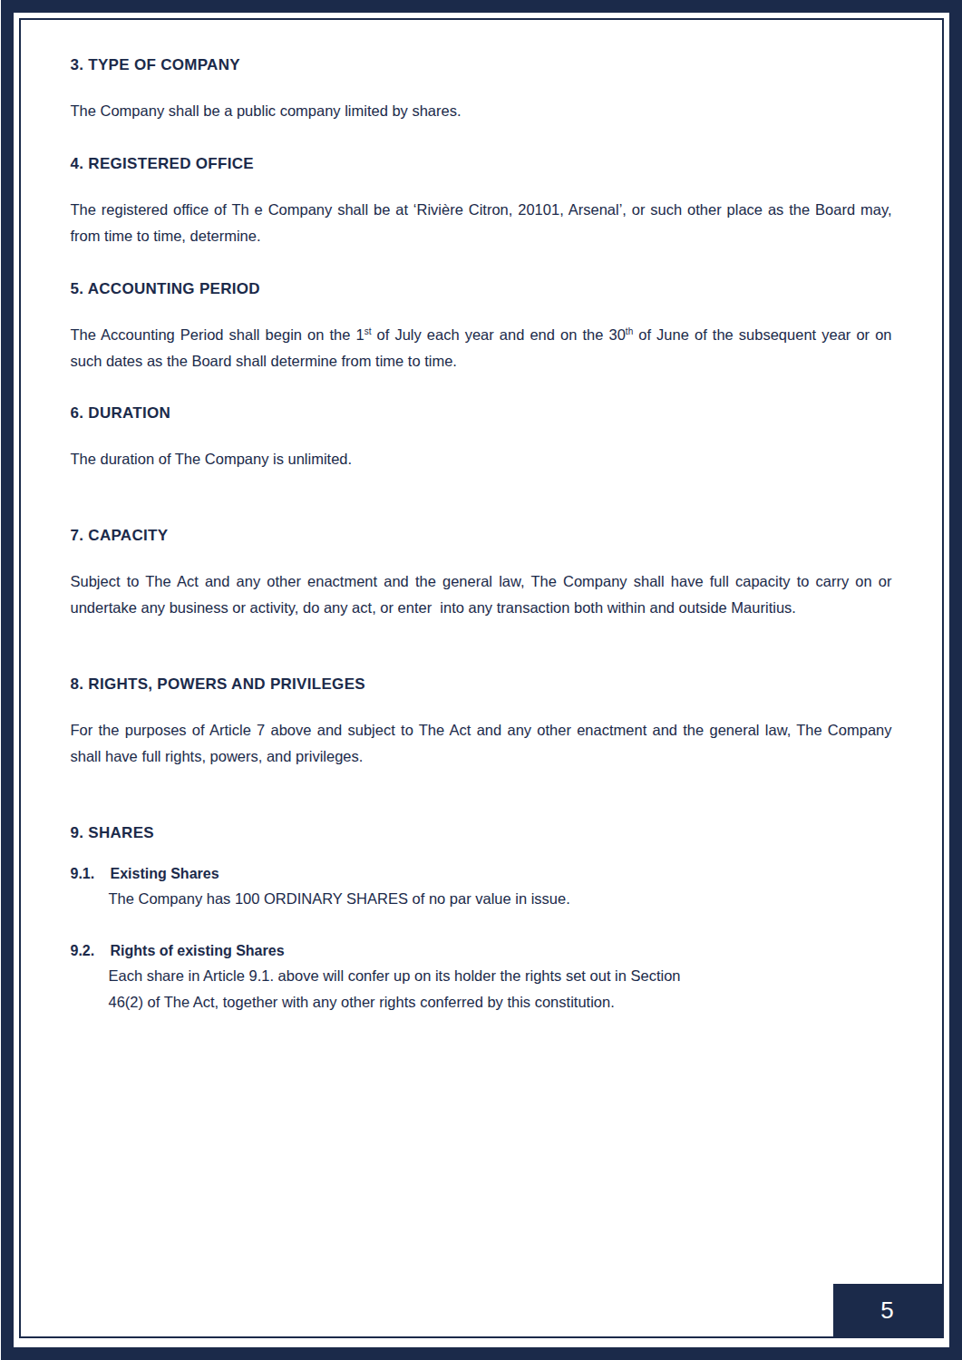3. TYPE OF COMPANY
The Company shall be a public company limited by shares.
4. REGISTERED OFFICE
The registered office of Th e Company shall be at ‘Rivière Citron, 20101, Arsenal’, or such other place as the Board may, from time to time, determine.
5. ACCOUNTING PERIOD
The Accounting Period shall begin on the 1st of July each year and end on the 30th of June of the subsequent year or on such dates as the Board shall determine from time to time.
6. DURATION
The duration of The Company is unlimited.
7. CAPACITY
Subject to The Act and any other enactment and the general law, The Company shall have full capacity to carry on or undertake any business or activity, do any act, or enter into any transaction both within and outside Mauritius.
8. RIGHTS, POWERS AND PRIVILEGES
For the purposes of Article 7 above and subject to The Act and any other enactment and the general law, The Company shall have full rights, powers, and privileges.
9. SHARES
9.1. Existing Shares
The Company has 100 ORDINARY SHARES of no par value in issue.
9.2. Rights of existing Shares
Each share in Article 9.1. above will confer up on its holder the rights set out in Section
46(2) of The Act, together with any other rights conferred by this constitution.
5